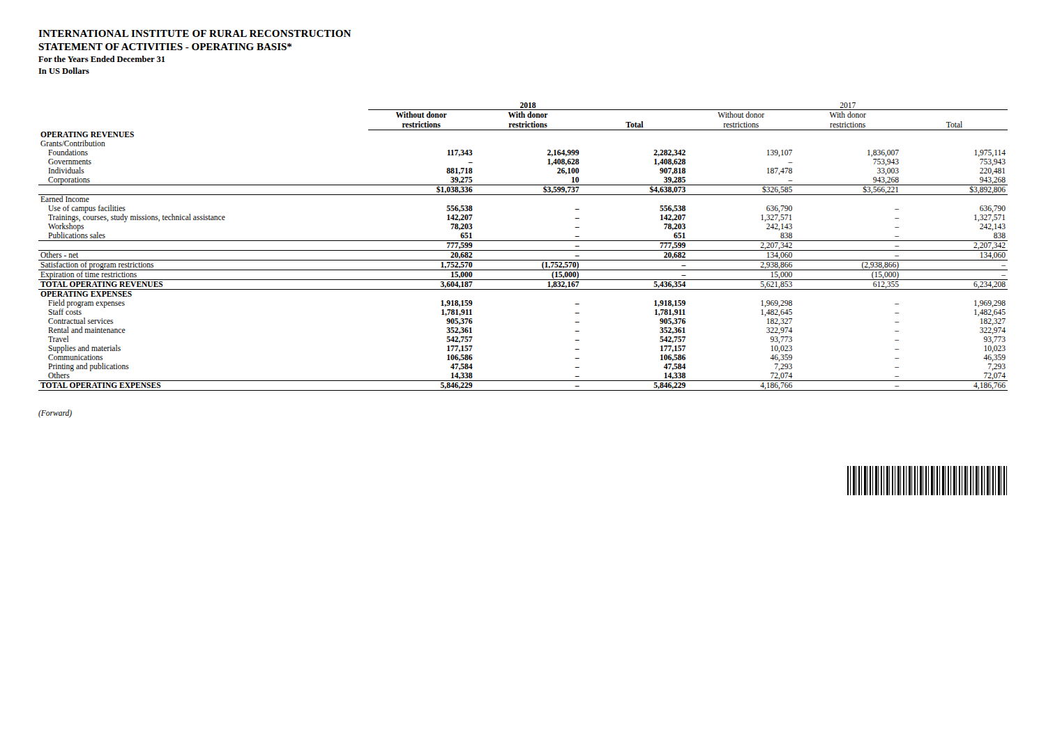INTERNATIONAL INSTITUTE OF RURAL RECONSTRUCTION
STATEMENT OF ACTIVITIES - OPERATING BASIS*
For the Years Ended December 31
In US Dollars
| | 2018 | 2017 |
| | Without donor | With donor | | Without donor | With donor | |
| | restrictions | restrictions | Total | restrictions | restrictions | Total |
| OPERATING REVENUES | | | | | | |
| Grants/Contribution | | | | | | |
| Foundations | 117,343 | 2,164,999 | 2,282,342 | 139,107 | 1,836,007 | 1,975,114 |
| Governments | – | 1,408,628 | 1,408,628 | – | 753,943 | 753,943 |
| Individuals | 881,718 | 26,100 | 907,818 | 187,478 | 33,003 | 220,481 |
| Corporations | 39,275 | 10 | 39,285 | – | 943,268 | 943,268 |
| | $1,038,336 | $3,599,737 | $4,638,073 | $326,585 | $3,566,221 | $3,892,806 |
| Earned Income | | | | | | |
| Use of campus facilities | 556,538 | – | 556,538 | 636,790 | – | 636,790 |
| Trainings, courses, study missions, technical assistance | 142,207 | – | 142,207 | 1,327,571 | – | 1,327,571 |
| Workshops | 78,203 | – | 78,203 | 242,143 | – | 242,143 |
| Publications sales | 651 | – | 651 | 838 | – | 838 |
| | 777,599 | – | 777,599 | 2,207,342 | – | 2,207,342 |
| Others - net | 20,682 | – | 20,682 | 134,060 | – | 134,060 |
| Satisfaction of program restrictions | 1,752,570 | (1,752,570) | – | 2,938,866 | (2,938,866) | – |
| Expiration of time restrictions | 15,000 | (15,000) | – | 15,000 | (15,000) | – |
| TOTAL OPERATING REVENUES | 3,604,187 | 1,832,167 | 5,436,354 | 5,621,853 | 612,355 | 6,234,208 |
| OPERATING EXPENSES | | | | | | |
| Field program expenses | 1,918,159 | – | 1,918,159 | 1,969,298 | – | 1,969,298 |
| Staff costs | 1,781,911 | – | 1,781,911 | 1,482,645 | – | 1,482,645 |
| Contractual services | 905,376 | – | 905,376 | 182,327 | – | 182,327 |
| Rental and maintenance | 352,361 | – | 352,361 | 322,974 | – | 322,974 |
| Travel | 542,757 | – | 542,757 | 93,773 | – | 93,773 |
| Supplies and materials | 177,157 | – | 177,157 | 10,023 | – | 10,023 |
| Communications | 106,586 | – | 106,586 | 46,359 | – | 46,359 |
| Printing and publications | 47,584 | – | 47,584 | 7,293 | – | 7,293 |
| Others | 14,338 | – | 14,338 | 72,074 | – | 72,074 |
| TOTAL OPERATING EXPENSES | 5,846,229 | – | 5,846,229 | 4,186,766 | – | 4,186,766 |
(Forward)